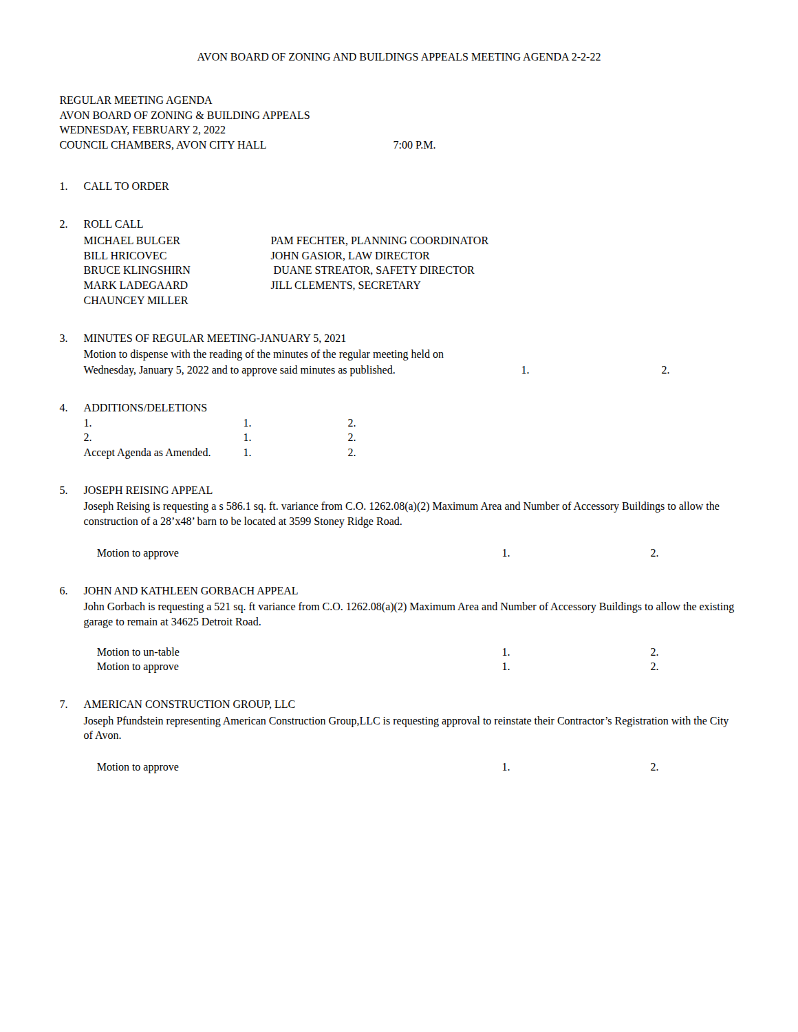AVON BOARD OF ZONING AND BUILDINGS APPEALS MEETING AGENDA 2-2-22
REGULAR MEETING AGENDA
AVON BOARD OF ZONING & BUILDING APPEALS
WEDNESDAY, FEBRUARY 2, 2022
COUNCIL CHAMBERS, AVON CITY HALL 7:00 P.M.
1.
CALL TO ORDER
2.
ROLL CALL
| MICHAEL BULGER | PAM FECHTER, PLANNING COORDINATOR |
| BILL HRICOVEC | JOHN GASIOR, LAW DIRECTOR |
| BRUCE KLINGSHIRN | DUANE STREATOR, SAFETY DIRECTOR |
| MARK LADEGAARD | JILL CLEMENTS, SECRETARY |
| CHAUNCEY MILLER | |
3.
MINUTES OF REGULAR MEETING-JANUARY 5, 2021
Motion to dispense with the reading of the minutes of the regular meeting held on
Wednesday, January 5, 2022 and to approve said minutes as published. 1. 2.
4.
ADDITIONS/DELETIONS
1. 1. 2.
2. 1. 2.
Accept Agenda as Amended. 1. 2.
5.
JOSEPH REISING APPEAL
Joseph Reising is requesting a s 586.1 sq. ft. variance from C.O. 1262.08(a)(2) Maximum Area and Number of Accessory Buildings to allow the construction of a 28’x48’ barn to be located at 3599 Stoney Ridge Road.
Motion to approve 1. 2.
6.
JOHN AND KATHLEEN GORBACH APPEAL
John Gorbach is requesting a 521 sq. ft variance from C.O. 1262.08(a)(2) Maximum Area and Number of Accessory Buildings to allow the existing garage to remain at 34625 Detroit Road.
Motion to un-table 1. 2.
Motion to approve 1. 2.
7.
AMERICAN CONSTRUCTION GROUP, LLC
Joseph Pfundstein representing American Construction Group,LLC is requesting approval to reinstate their Contractor’s Registration with the City of Avon.
Motion to approve 1. 2.